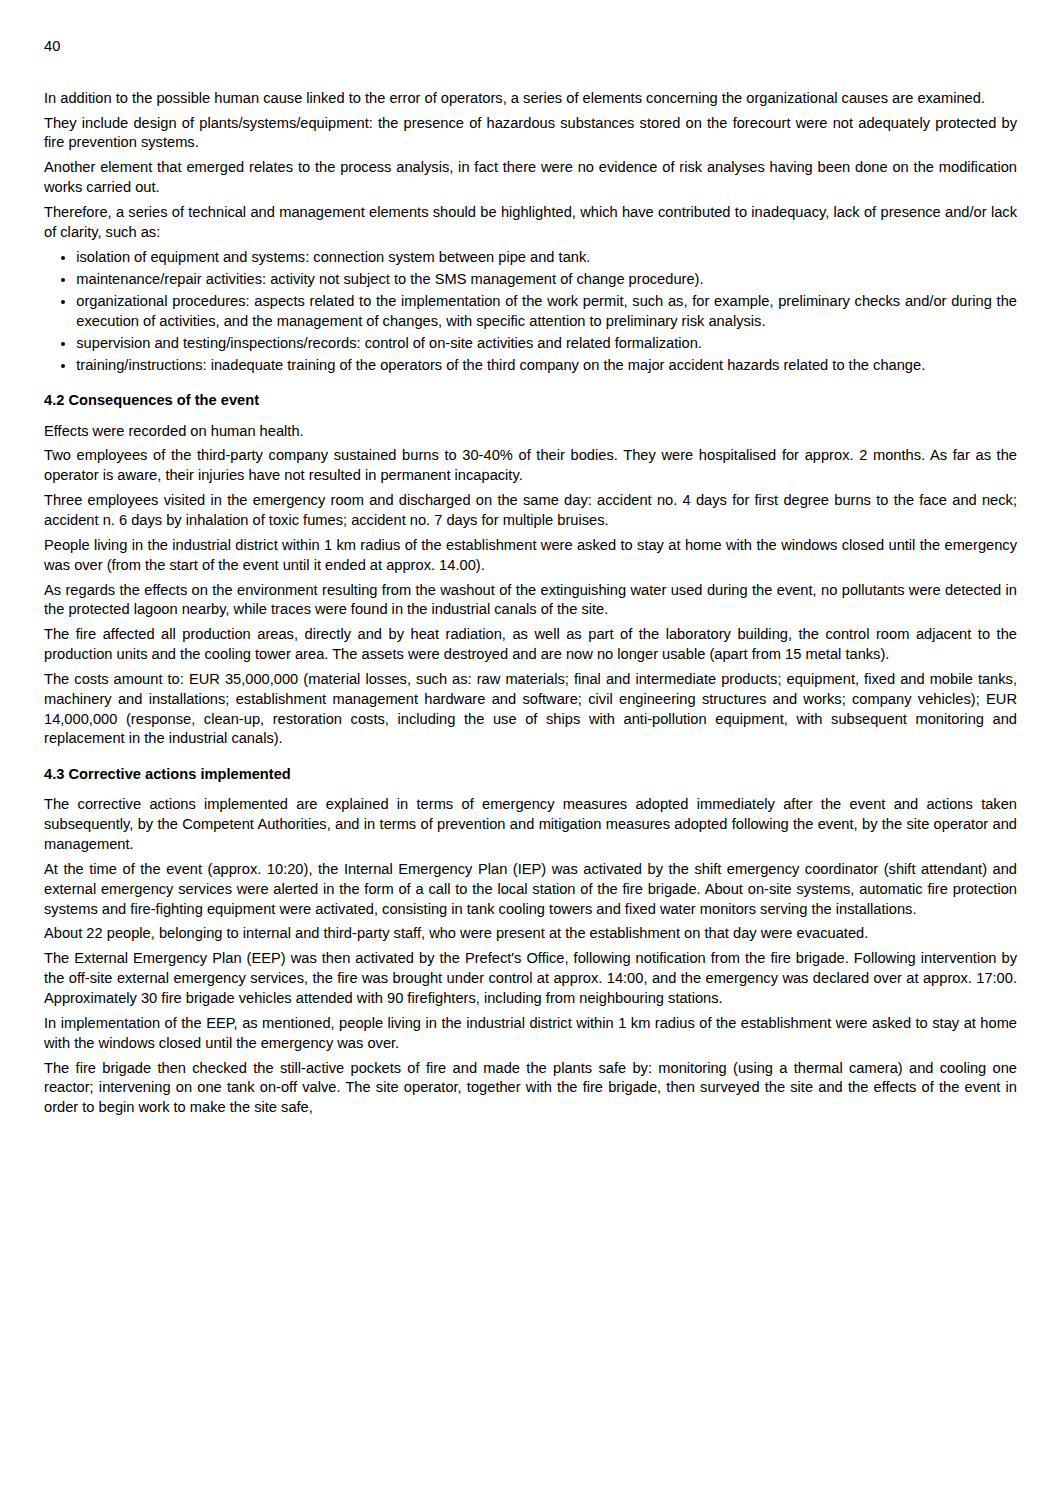40
In addition to the possible human cause linked to the error of operators, a series of elements concerning the organizational causes are examined.
They include design of plants/systems/equipment: the presence of hazardous substances stored on the forecourt were not adequately protected by fire prevention systems.
Another element that emerged relates to the process analysis, in fact there were no evidence of risk analyses having been done on the modification works carried out.
Therefore, a series of technical and management elements should be highlighted, which have contributed to inadequacy, lack of presence and/or lack of clarity, such as:
isolation of equipment and systems: connection system between pipe and tank.
maintenance/repair activities: activity not subject to the SMS management of change procedure).
organizational procedures: aspects related to the implementation of the work permit, such as, for example, preliminary checks and/or during the execution of activities, and the management of changes, with specific attention to preliminary risk analysis.
supervision and testing/inspections/records: control of on-site activities and related formalization.
training/instructions: inadequate training of the operators of the third company on the major accident hazards related to the change.
4.2 Consequences of the event
Effects were recorded on human health.
Two employees of the third-party company sustained burns to 30-40% of their bodies. They were hospitalised for approx. 2 months. As far as the operator is aware, their injuries have not resulted in permanent incapacity.
Three employees visited in the emergency room and discharged on the same day: accident no. 4 days for first degree burns to the face and neck; accident n. 6 days by inhalation of toxic fumes; accident no. 7 days for multiple bruises.
People living in the industrial district within 1 km radius of the establishment were asked to stay at home with the windows closed until the emergency was over (from the start of the event until it ended at approx. 14.00).
As regards the effects on the environment resulting from the washout of the extinguishing water used during the event, no pollutants were detected in the protected lagoon nearby, while traces were found in the industrial canals of the site.
The fire affected all production areas, directly and by heat radiation, as well as part of the laboratory building, the control room adjacent to the production units and the cooling tower area. The assets were destroyed and are now no longer usable (apart from 15 metal tanks).
The costs amount to: EUR 35,000,000 (material losses, such as: raw materials; final and intermediate products; equipment, fixed and mobile tanks, machinery and installations; establishment management hardware and software; civil engineering structures and works; company vehicles); EUR 14,000,000 (response, clean-up, restoration costs, including the use of ships with anti-pollution equipment, with subsequent monitoring and replacement in the industrial canals).
4.3 Corrective actions implemented
The corrective actions implemented are explained in terms of emergency measures adopted immediately after the event and actions taken subsequently, by the Competent Authorities, and in terms of prevention and mitigation measures adopted following the event, by the site operator and management.
At the time of the event (approx. 10:20), the Internal Emergency Plan (IEP) was activated by the shift emergency coordinator (shift attendant) and external emergency services were alerted in the form of a call to the local station of the fire brigade. About on-site systems, automatic fire protection systems and fire-fighting equipment were activated, consisting in tank cooling towers and fixed water monitors serving the installations.
About 22 people, belonging to internal and third-party staff, who were present at the establishment on that day were evacuated.
The External Emergency Plan (EEP) was then activated by the Prefect's Office, following notification from the fire brigade. Following intervention by the off-site external emergency services, the fire was brought under control at approx. 14:00, and the emergency was declared over at approx. 17:00. Approximately 30 fire brigade vehicles attended with 90 firefighters, including from neighbouring stations.
In implementation of the EEP, as mentioned, people living in the industrial district within 1 km radius of the establishment were asked to stay at home with the windows closed until the emergency was over.
The fire brigade then checked the still-active pockets of fire and made the plants safe by: monitoring (using a thermal camera) and cooling one reactor; intervening on one tank on-off valve. The site operator, together with the fire brigade, then surveyed the site and the effects of the event in order to begin work to make the site safe,